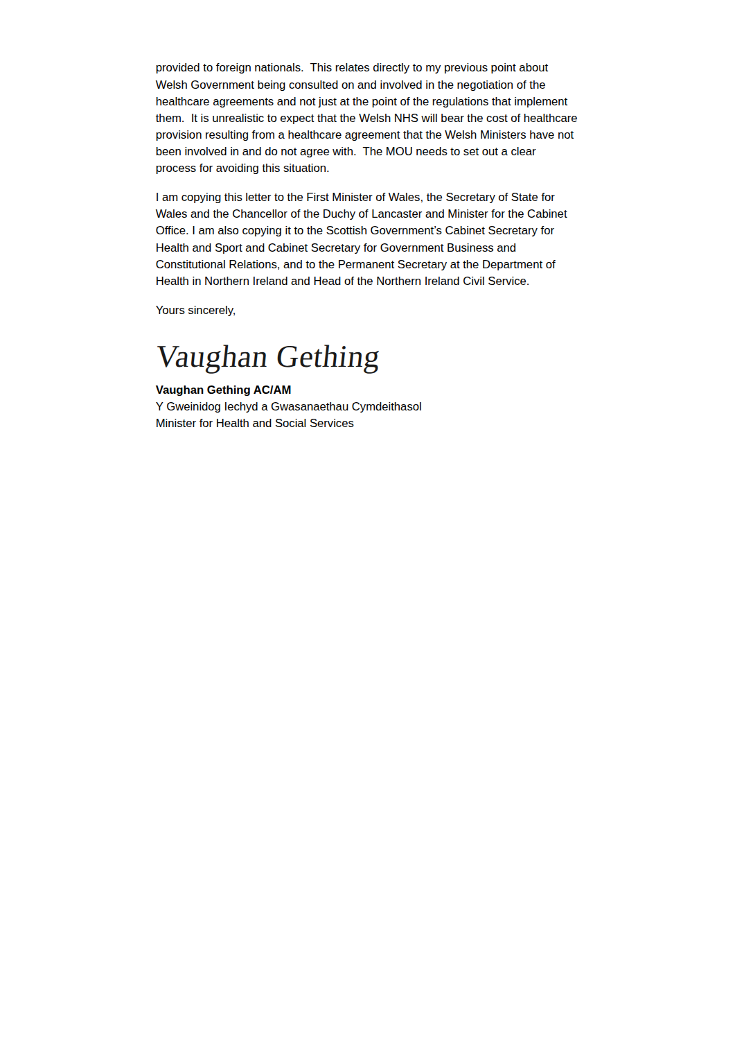provided to foreign nationals. This relates directly to my previous point about Welsh Government being consulted on and involved in the negotiation of the healthcare agreements and not just at the point of the regulations that implement them. It is unrealistic to expect that the Welsh NHS will bear the cost of healthcare provision resulting from a healthcare agreement that the Welsh Ministers have not been involved in and do not agree with. The MOU needs to set out a clear process for avoiding this situation.
I am copying this letter to the First Minister of Wales, the Secretary of State for Wales and the Chancellor of the Duchy of Lancaster and Minister for the Cabinet Office. I am also copying it to the Scottish Government’s Cabinet Secretary for Health and Sport and Cabinet Secretary for Government Business and Constitutional Relations, and to the Permanent Secretary at the Department of Health in Northern Ireland and Head of the Northern Ireland Civil Service.
Yours sincerely,
Vaughan Gething
Vaughan Gething AC/AM
Y Gweinidog Iechyd a Gwasanaethau Cymdeithasol
Minister for Health and Social Services